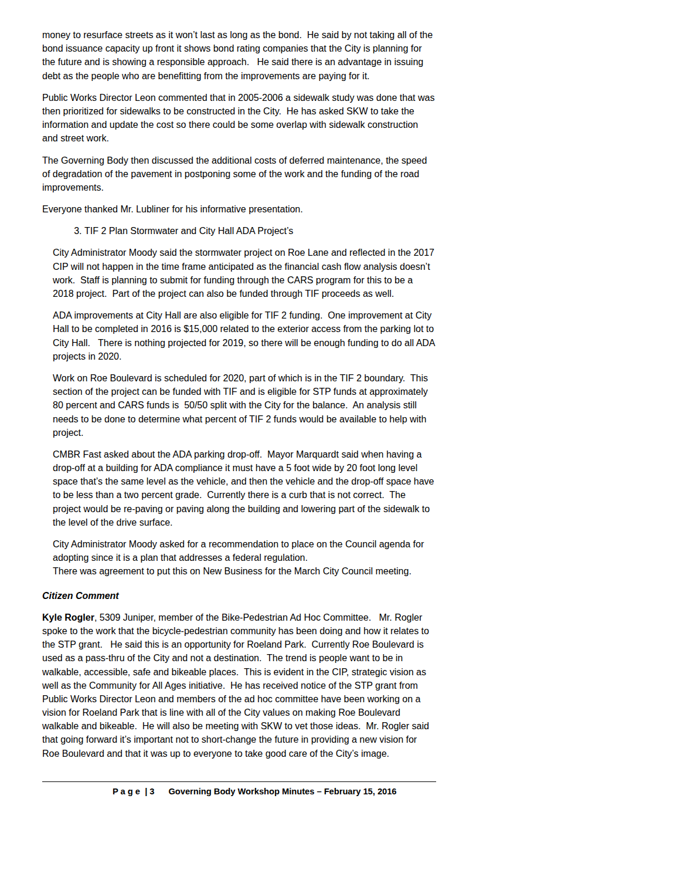money to resurface streets as it won’t last as long as the bond. He said by not taking all of the bond issuance capacity up front it shows bond rating companies that the City is planning for the future and is showing a responsible approach. He said there is an advantage in issuing debt as the people who are benefitting from the improvements are paying for it.
Public Works Director Leon commented that in 2005-2006 a sidewalk study was done that was then prioritized for sidewalks to be constructed in the City. He has asked SKW to take the information and update the cost so there could be some overlap with sidewalk construction and street work.
The Governing Body then discussed the additional costs of deferred maintenance, the speed of degradation of the pavement in postponing some of the work and the funding of the road improvements.
Everyone thanked Mr. Lubliner for his informative presentation.
TIF 2 Plan Stormwater and City Hall ADA Project’s
City Administrator Moody said the stormwater project on Roe Lane and reflected in the 2017 CIP will not happen in the time frame anticipated as the financial cash flow analysis doesn’t work. Staff is planning to submit for funding through the CARS program for this to be a 2018 project. Part of the project can also be funded through TIF proceeds as well.
ADA improvements at City Hall are also eligible for TIF 2 funding. One improvement at City Hall to be completed in 2016 is $15,000 related to the exterior access from the parking lot to City Hall. There is nothing projected for 2019, so there will be enough funding to do all ADA projects in 2020.
Work on Roe Boulevard is scheduled for 2020, part of which is in the TIF 2 boundary. This section of the project can be funded with TIF and is eligible for STP funds at approximately 80 percent and CARS funds is 50/50 split with the City for the balance. An analysis still needs to be done to determine what percent of TIF 2 funds would be available to help with project.
CMBR Fast asked about the ADA parking drop-off. Mayor Marquardt said when having a drop-off at a building for ADA compliance it must have a 5 foot wide by 20 foot long level space that’s the same level as the vehicle, and then the vehicle and the drop-off space have to be less than a two percent grade. Currently there is a curb that is not correct. The project would be re-paving or paving along the building and lowering part of the sidewalk to the level of the drive surface.
City Administrator Moody asked for a recommendation to place on the Council agenda for adopting since it is a plan that addresses a federal regulation.
There was agreement to put this on New Business for the March City Council meeting.
Citizen Comment
Kyle Rogler, 5309 Juniper, member of the Bike-Pedestrian Ad Hoc Committee. Mr. Rogler spoke to the work that the bicycle-pedestrian community has been doing and how it relates to the STP grant. He said this is an opportunity for Roeland Park. Currently Roe Boulevard is used as a pass-thru of the City and not a destination. The trend is people want to be in walkable, accessible, safe and bikeable places. This is evident in the CIP, strategic vision as well as the Community for All Ages initiative. He has received notice of the STP grant from Public Works Director Leon and members of the ad hoc committee have been working on a vision for Roeland Park that is line with all of the City values on making Roe Boulevard walkable and bikeable. He will also be meeting with SKW to vet those ideas. Mr. Rogler said that going forward it’s important not to short-change the future in providing a new vision for Roe Boulevard and that it was up to everyone to take good care of the City’s image.
P a g e | 3 Governing Body Workshop Minutes – February 15, 2016